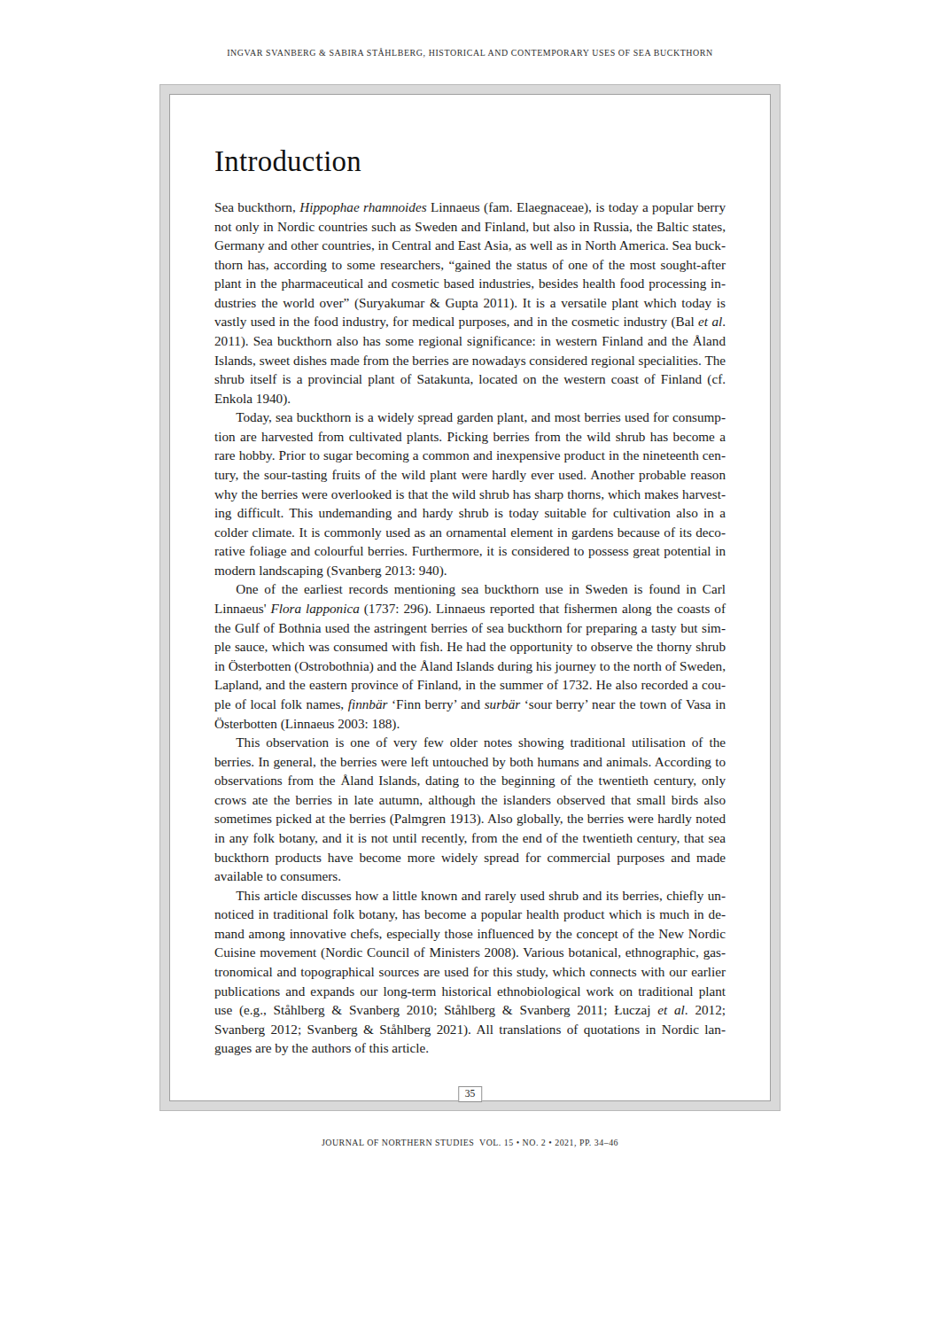Ingvar Svanberg & Sabira Ståhlberg, Historical and Contemporary Uses of Sea Buckthorn
Introduction
Sea buckthorn, Hippophae rhamnoides Linnaeus (fam. Elaegnaceae), is today a popular berry not only in Nordic countries such as Sweden and Finland, but also in Russia, the Baltic states, Germany and other countries, in Central and East Asia, as well as in North America. Sea buckthorn has, according to some researchers, “gained the status of one of the most sought-after plant in the pharmaceutical and cosmetic based industries, besides health food processing industries the world over” (Suryakumar & Gupta 2011). It is a versatile plant which today is vastly used in the food industry, for medical purposes, and in the cosmetic industry (Bal et al. 2011). Sea buckthorn also has some regional significance: in western Finland and the Åland Islands, sweet dishes made from the berries are nowadays considered regional specialities. The shrub itself is a provincial plant of Satakunta, located on the western coast of Finland (cf. Enkola 1940).
Today, sea buckthorn is a widely spread garden plant, and most berries used for consumption are harvested from cultivated plants. Picking berries from the wild shrub has become a rare hobby. Prior to sugar becoming a common and inexpensive product in the nineteenth century, the sour-tasting fruits of the wild plant were hardly ever used. Another probable reason why the berries were overlooked is that the wild shrub has sharp thorns, which makes harvesting difficult. This undemanding and hardy shrub is today suitable for cultivation also in a colder climate. It is commonly used as an ornamental element in gardens because of its decorative foliage and colourful berries. Furthermore, it is considered to possess great potential in modern landscaping (Svanberg 2013: 940).
One of the earliest records mentioning sea buckthorn use in Sweden is found in Carl Linnaeus' Flora lapponica (1737: 296). Linnaeus reported that fishermen along the coasts of the Gulf of Bothnia used the astringent berries of sea buckthorn for preparing a tasty but simple sauce, which was consumed with fish. He had the opportunity to observe the thorny shrub in Österbotten (Ostrobothnia) and the Åland Islands during his journey to the north of Sweden, Lapland, and the eastern province of Finland, in the summer of 1732. He also recorded a couple of local folk names, finnbär ‘Finn berry’ and surbär ‘sour berry’ near the town of Vasa in Österbotten (Linnaeus 2003: 188).
This observation is one of very few older notes showing traditional utilisation of the berries. In general, the berries were left untouched by both humans and animals. According to observations from the Åland Islands, dating to the beginning of the twentieth century, only crows ate the berries in late autumn, although the islanders observed that small birds also sometimes picked at the berries (Palmgren 1913). Also globally, the berries were hardly noted in any folk botany, and it is not until recently, from the end of the twentieth century, that sea buckthorn products have become more widely spread for commercial purposes and made available to consumers.
This article discusses how a little known and rarely used shrub and its berries, chiefly unnoticed in traditional folk botany, has become a popular health product which is much in demand among innovative chefs, especially those influenced by the concept of the New Nordic Cuisine movement (Nordic Council of Ministers 2008). Various botanical, ethnographic, gastronomical and topographical sources are used for this study, which connects with our earlier publications and expands our long-term historical ethnobiological work on traditional plant use (e.g., Ståhlberg & Svanberg 2010; Ståhlberg & Svanberg 2011; Łuczaj et al. 2012; Svanberg 2012; Svanberg & Ståhlberg 2021). All translations of quotations in Nordic languages are by the authors of this article.
35
Journal of Northern Studies Vol. 15 • No. 2 • 2021, pp. 34–46